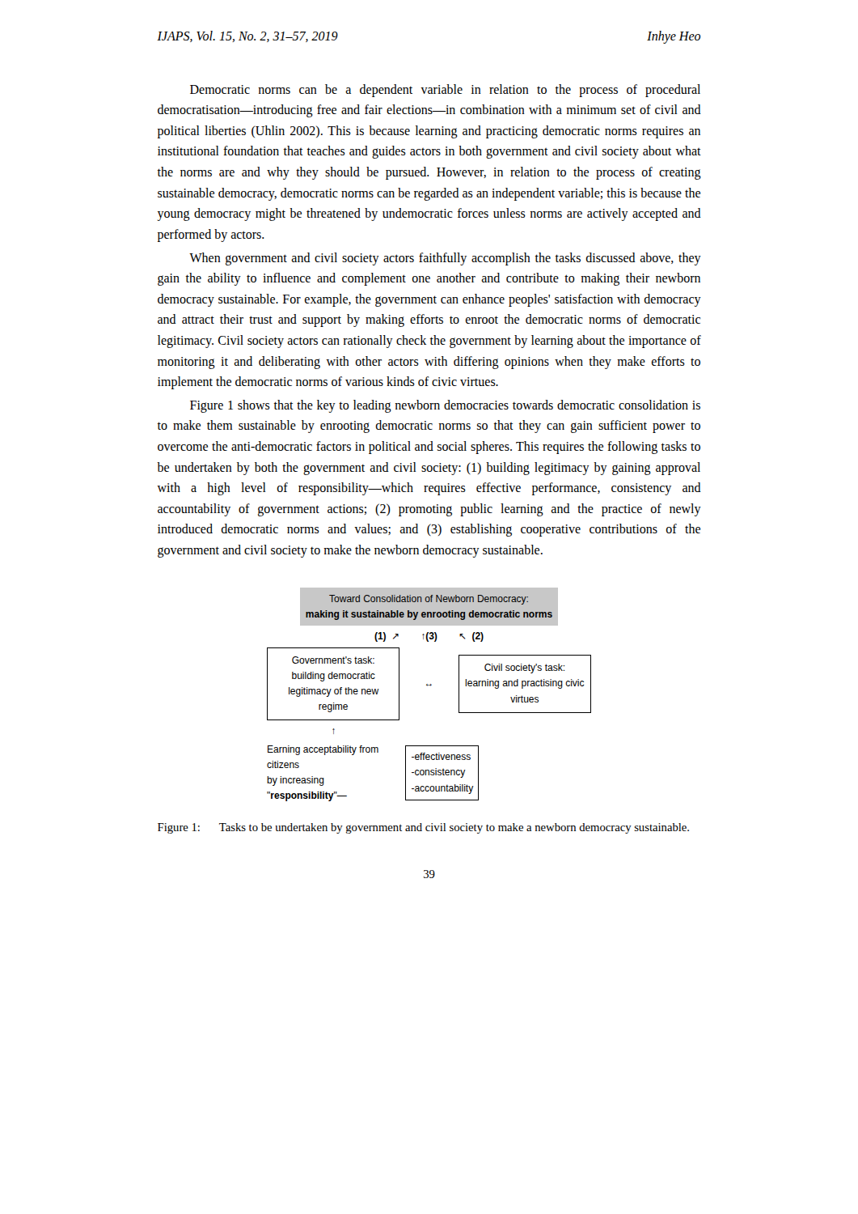IJAPS, Vol. 15, No. 2, 31–57, 2019 Inhye Heo
Democratic norms can be a dependent variable in relation to the process of procedural democratisation—introducing free and fair elections—in combination with a minimum set of civil and political liberties (Uhlin 2002). This is because learning and practicing democratic norms requires an institutional foundation that teaches and guides actors in both government and civil society about what the norms are and why they should be pursued. However, in relation to the process of creating sustainable democracy, democratic norms can be regarded as an independent variable; this is because the young democracy might be threatened by undemocratic forces unless norms are actively accepted and performed by actors.
When government and civil society actors faithfully accomplish the tasks discussed above, they gain the ability to influence and complement one another and contribute to making their newborn democracy sustainable. For example, the government can enhance peoples' satisfaction with democracy and attract their trust and support by making efforts to enroot the democratic norms of democratic legitimacy. Civil society actors can rationally check the government by learning about the importance of monitoring it and deliberating with other actors with differing opinions when they make efforts to implement the democratic norms of various kinds of civic virtues.
Figure 1 shows that the key to leading newborn democracies towards democratic consolidation is to make them sustainable by enrooting democratic norms so that they can gain sufficient power to overcome the anti-democratic factors in political and social spheres. This requires the following tasks to be undertaken by both the government and civil society: (1) building legitimacy by gaining approval with a high level of responsibility—which requires effective performance, consistency and accountability of government actions; (2) promoting public learning and the practice of newly introduced democratic norms and values; and (3) establishing cooperative contributions of the government and civil society to make the newborn democracy sustainable.
| Toward Consolidation of Newborn Democracy: making it sustainable by enrooting democratic norms |
| (1) ↗ | ↑ (3) | ↖ (2) |
| Government's task: building democratic legitimacy of the new regime | ↔ | Civil society's task: learning and practising civic virtues |
| ↑ | | |
| Earning acceptability from citizens by increasing " responsibility "— | -effectiveness -consistency -accountability |
Figure 1: Tasks to be undertaken by government and civil society to make a newborn democracy sustainable.
39